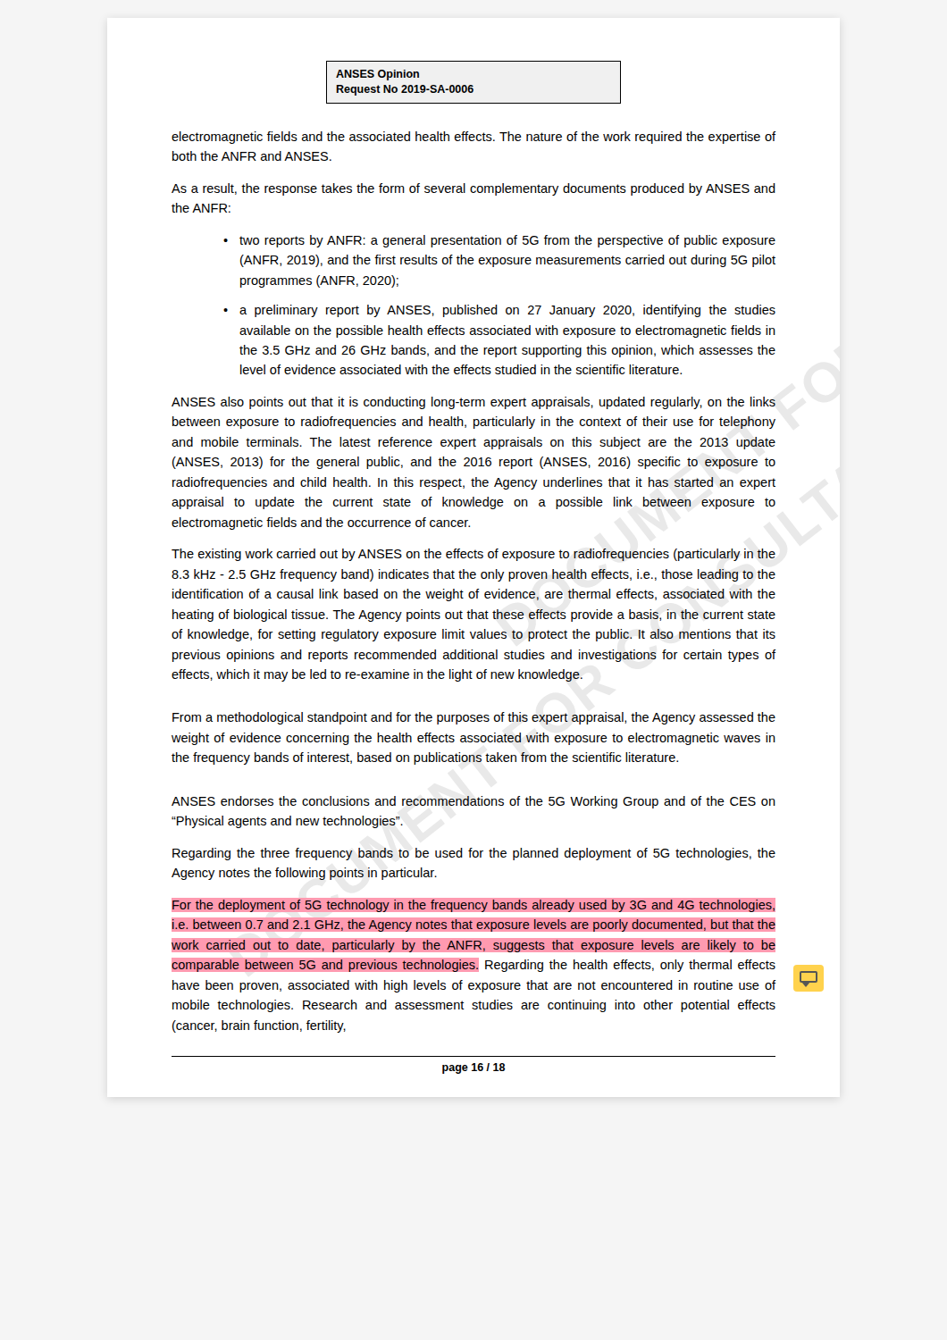DOCUMENT FOR CONSULTATION DOCUMENT FOR CONSULTATION
ANSES Opinion
Request No 2019-SA-0006
electromagnetic fields and the associated health effects. The nature of the work required the expertise of both the ANFR and ANSES.
As a result, the response takes the form of several complementary documents produced by ANSES and the ANFR:
two reports by ANFR: a general presentation of 5G from the perspective of public exposure (ANFR, 2019), and the first results of the exposure measurements carried out during 5G pilot programmes (ANFR, 2020);
a preliminary report by ANSES, published on 27 January 2020, identifying the studies available on the possible health effects associated with exposure to electromagnetic fields in the 3.5 GHz and 26 GHz bands, and the report supporting this opinion, which assesses the level of evidence associated with the effects studied in the scientific literature.
ANSES also points out that it is conducting long-term expert appraisals, updated regularly, on the links between exposure to radiofrequencies and health, particularly in the context of their use for telephony and mobile terminals. The latest reference expert appraisals on this subject are the 2013 update (ANSES, 2013) for the general public, and the 2016 report (ANSES, 2016) specific to exposure to radiofrequencies and child health. In this respect, the Agency underlines that it has started an expert appraisal to update the current state of knowledge on a possible link between exposure to electromagnetic fields and the occurrence of cancer.
The existing work carried out by ANSES on the effects of exposure to radiofrequencies (particularly in the 8.3 kHz - 2.5 GHz frequency band) indicates that the only proven health effects, i.e., those leading to the identification of a causal link based on the weight of evidence, are thermal effects, associated with the heating of biological tissue. The Agency points out that these effects provide a basis, in the current state of knowledge, for setting regulatory exposure limit values to protect the public. It also mentions that its previous opinions and reports recommended additional studies and investigations for certain types of effects, which it may be led to re-examine in the light of new knowledge.
From a methodological standpoint and for the purposes of this expert appraisal, the Agency assessed the weight of evidence concerning the health effects associated with exposure to electromagnetic waves in the frequency bands of interest, based on publications taken from the scientific literature.
ANSES endorses the conclusions and recommendations of the 5G Working Group and of the CES on “Physical agents and new technologies”.
Regarding the three frequency bands to be used for the planned deployment of 5G technologies, the Agency notes the following points in particular.
For the deployment of 5G technology in the frequency bands already used by 3G and 4G technologies, i.e. between 0.7 and 2.1 GHz, the Agency notes that exposure levels are poorly documented, but that the work carried out to date, particularly by the ANFR, suggests that exposure levels are likely to be comparable between 5G and previous technologies. Regarding the health effects, only thermal effects have been proven, associated with high levels of exposure that are not encountered in routine use of mobile technologies. Research and assessment studies are continuing into other potential effects (cancer, brain function, fertility,
page 16 / 18